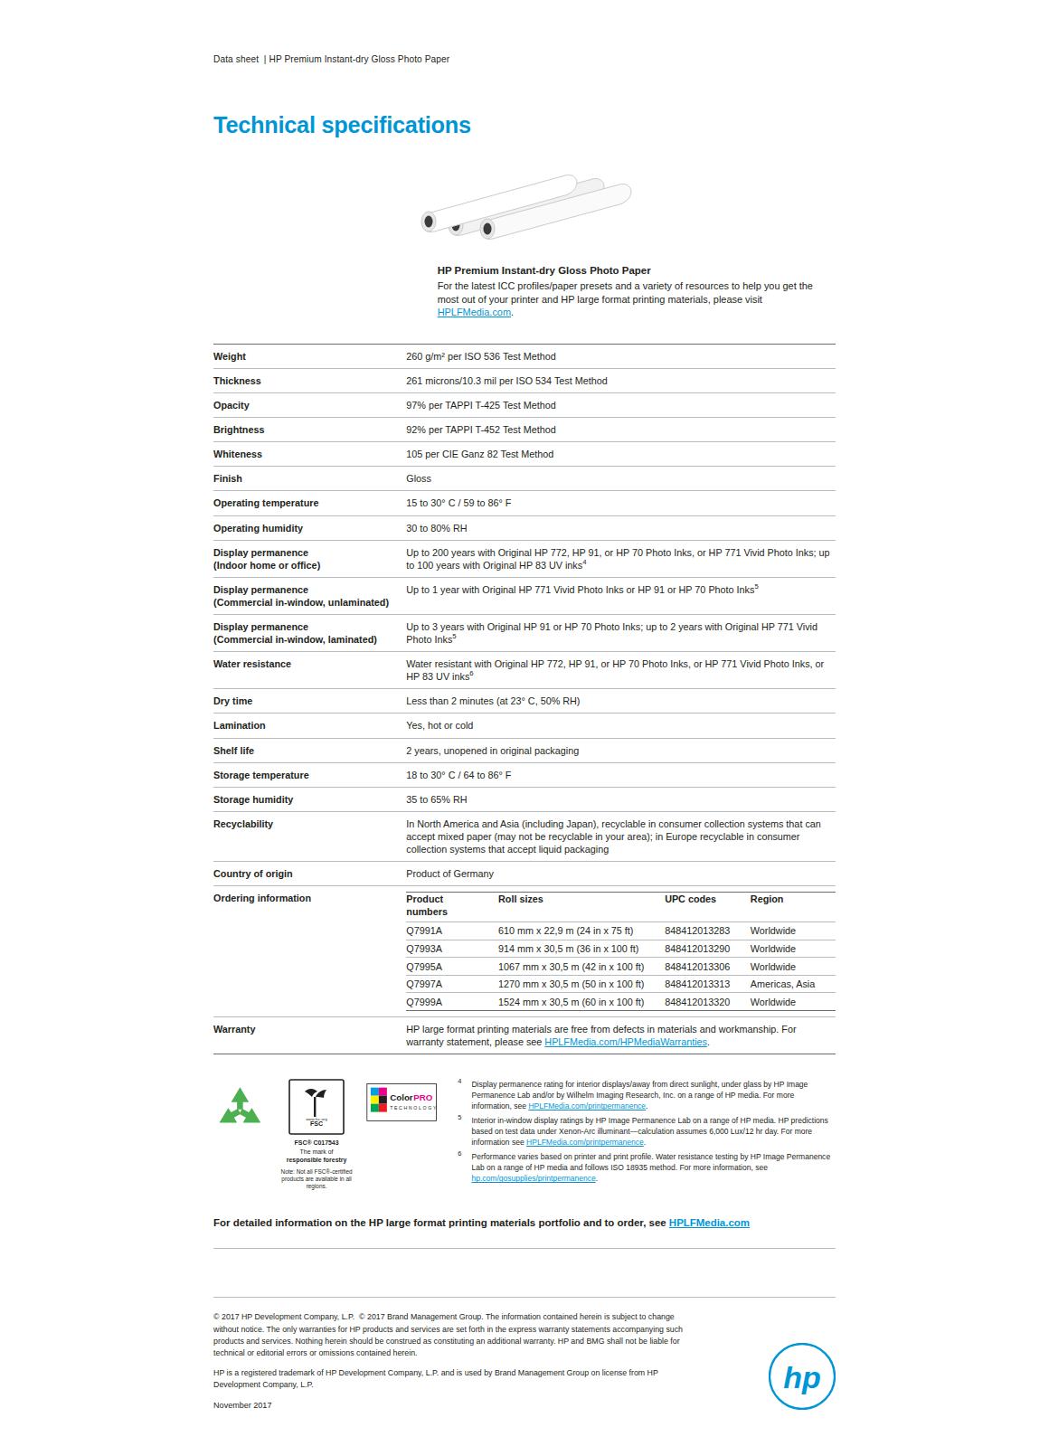Data sheet | HP Premium Instant-dry Gloss Photo Paper
Technical specifications
HP Premium Instant-dry Gloss Photo Paper
For the latest ICC profiles/paper presets and a variety of resources to help you get the most out of your printer and HP large format printing materials, please visit HPLFMedia.com.
| Weight | 260 g/m² per ISO 536 Test Method |
| Thickness | 261 microns/10.3 mil per ISO 534 Test Method |
| Opacity | 97% per TAPPI T-425 Test Method |
| Brightness | 92% per TAPPI T-452 Test Method |
| Whiteness | 105 per CIE Ganz 82 Test Method |
| Finish | Gloss |
| Operating temperature | 15 to 30° C / 59 to 86° F |
| Operating humidity | 30 to 80% RH |
| Display permanence (Indoor home or office) | Up to 200 years with Original HP 772, HP 91, or HP 70 Photo Inks, or HP 771 Vivid Photo Inks; up to 100 years with Original HP 83 UV inks 4 |
| Display permanence (Commercial in-window, unlaminated) | Up to 1 year with Original HP 771 Vivid Photo Inks or HP 91 or HP 70 Photo Inks 5 |
| Display permanence (Commercial in-window, laminated) | Up to 3 years with Original HP 91 or HP 70 Photo Inks; up to 2 years with Original HP 771 Vivid Photo Inks 5 |
| Water resistance | Water resistant with Original HP 772, HP 91, or HP 70 Photo Inks, or HP 771 Vivid Photo Inks, or HP 83 UV inks 6 |
| Dry time | Less than 2 minutes (at 23° C, 50% RH) |
| Lamination | Yes, hot or cold |
| Shelf life | 2 years, unopened in original packaging |
| Storage temperature | 18 to 30° C / 64 to 86° F |
| Storage humidity | 35 to 65% RH |
| Recyclability | In North America and Asia (including Japan), recyclable in consumer collection systems that can accept mixed paper (may not be recyclable in your area); in Europe recyclable in consumer collection systems that accept liquid packaging |
| Country of origin | Product of Germany |
| Ordering information | / Product numbers / Roll sizes / UPC codes / Region / / --- / --- / --- / --- / / Q7991A / 610 mm x 22,9 m (24 in x 75 ft) / 848412013283 / Worldwide / / Q7993A / 914 mm x 30,5 m (36 in x 100 ft) / 848412013290 / Worldwide / / Q7995A / 1067 mm x 30,5 m (42 in x 100 ft) / 848412013306 / Worldwide / / Q7997A / 1270 mm x 30,5 m (50 in x 100 ft) / 848412013313 / Americas, Asia / / Q7999A / 1524 mm x 30,5 m (60 in x 100 ft) / 848412013320 / Worldwide / |
| Warranty | HP large format printing materials are free from defects in materials and workmanship. For warranty statement, please see HPLFMedia.com/HPMediaWarranties . |
FSC www.fsc.org
FSC® C017543
The mark of
responsible forestry
Note: Not all FSC®-certified products are available in all regions.
Color PRO TECHNOLOGY
4 Display permanence rating for interior displays/away from direct sunlight, under glass by HP Image Permanence Lab and/or by Wilhelm Imaging Research, Inc. on a range of HP media. For more information, see HPLFMedia.com/printpermanence.
5 Interior in-window display ratings by HP Image Permanence Lab on a range of HP media. HP predictions based on test data under Xenon-Arc illuminant—calculation assumes 6,000 Lux/12 hr day. For more information see HPLFMedia.com/printpermanence.
6 Performance varies based on printer and print profile. Water resistance testing by HP Image Permanence Lab on a range of HP media and follows ISO 18935 method. For more information, see hp.com/gosupplies/printpermanence.
For detailed information on the HP large format printing materials portfolio and to order, see HPLFMedia.com
© 2017 HP Development Company, L.P. © 2017 Brand Management Group. The information contained herein is subject to change without notice. The only warranties for HP products and services are set forth in the express warranty statements accompanying such products and services. Nothing herein should be construed as constituting an additional warranty. HP and BMG shall not be liable for technical or editorial errors or omissions contained herein.
HP is a registered trademark of HP Development Company, L.P. and is used by Brand Management Group on license from HP Development Company, L.P.
November 2017
hp